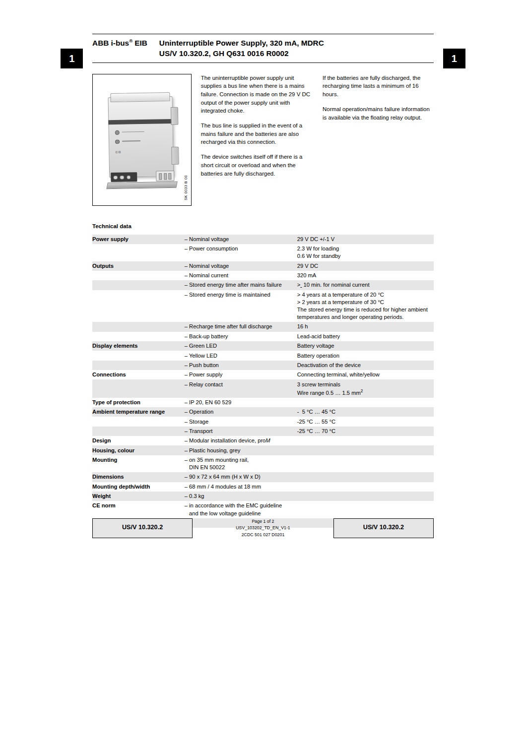1
1
ABB i-bus® EIB
Uninterruptible Power Supply, 320 mA, MDRC
US/V 10.320.2, GH Q631 0016 R0002
EIB
SK 0033 B 00
The uninterruptible power supply unit supplies a bus line when there is a mains failure. Connection is made on the 29 V DC output of the power supply unit with integrated choke.
The bus line is supplied in the event of a mains failure and the batteries are also recharged via this connection.
The device switches itself off if there is a short circuit or overload and when the batteries are fully discharged.
If the batteries are fully discharged, the recharging time lasts a minimum of 16 hours.
Normal operation/mains failure information is available via the floating relay output.
Technical data
| Power supply | – Nominal voltage | 29 V DC +/-1 V |
| | – Power consumption | 2.3 W for loading 0.6 W for standby |
| Outputs | – Nominal voltage | 29 V DC |
| | – Nominal current | 320 mA |
| | – Stored energy time after mains failure | > 10 min. for nominal current |
| | – Stored energy time is maintained | > 4 years at a temperature of 20 °C > 2 years at a temperature of 30 °C The stored energy time is reduced for higher ambient temperatures and longer operating periods. |
| | – Recharge time after full discharge | 16 h |
| | – Back-up battery | Lead-acid battery |
| Display elements | – Green LED | Battery voltage |
| | – Yellow LED | Battery operation |
| | – Push button | Deactivation of the device |
| Connections | – Power supply | Connecting terminal, white/yellow |
| | – Relay contact | 3 screw terminals Wire range 0.5 … 1.5 mm 2 |
| Type of protection | – IP 20, EN 60 529 | |
| Ambient temperature range | – Operation | - 5 °C … 45 °C |
| | – Storage | -25 °C … 55 °C |
| | – Transport | -25 °C … 70 °C |
| Design | – Modular installation device, pro M | |
| Housing, colour | – Plastic housing, grey | |
| Mounting | – on 35 mm mounting rail, DIN EN 50022 | |
| Dimensions | – 90 x 72 x 64 mm (H x W x D) | |
| Mounting depth/width | – 68 mm / 4 modules at 18 mm | |
| Weight | – 0.3 kg | |
| CE norm | – in accordance with the EMC guideline and the low voltage guideline | |
US/V 10.320.2
Page 1 of 2
USV_103202_TD_EN_V1-1
2CDC 501 027 D0201
US/V 10.320.2